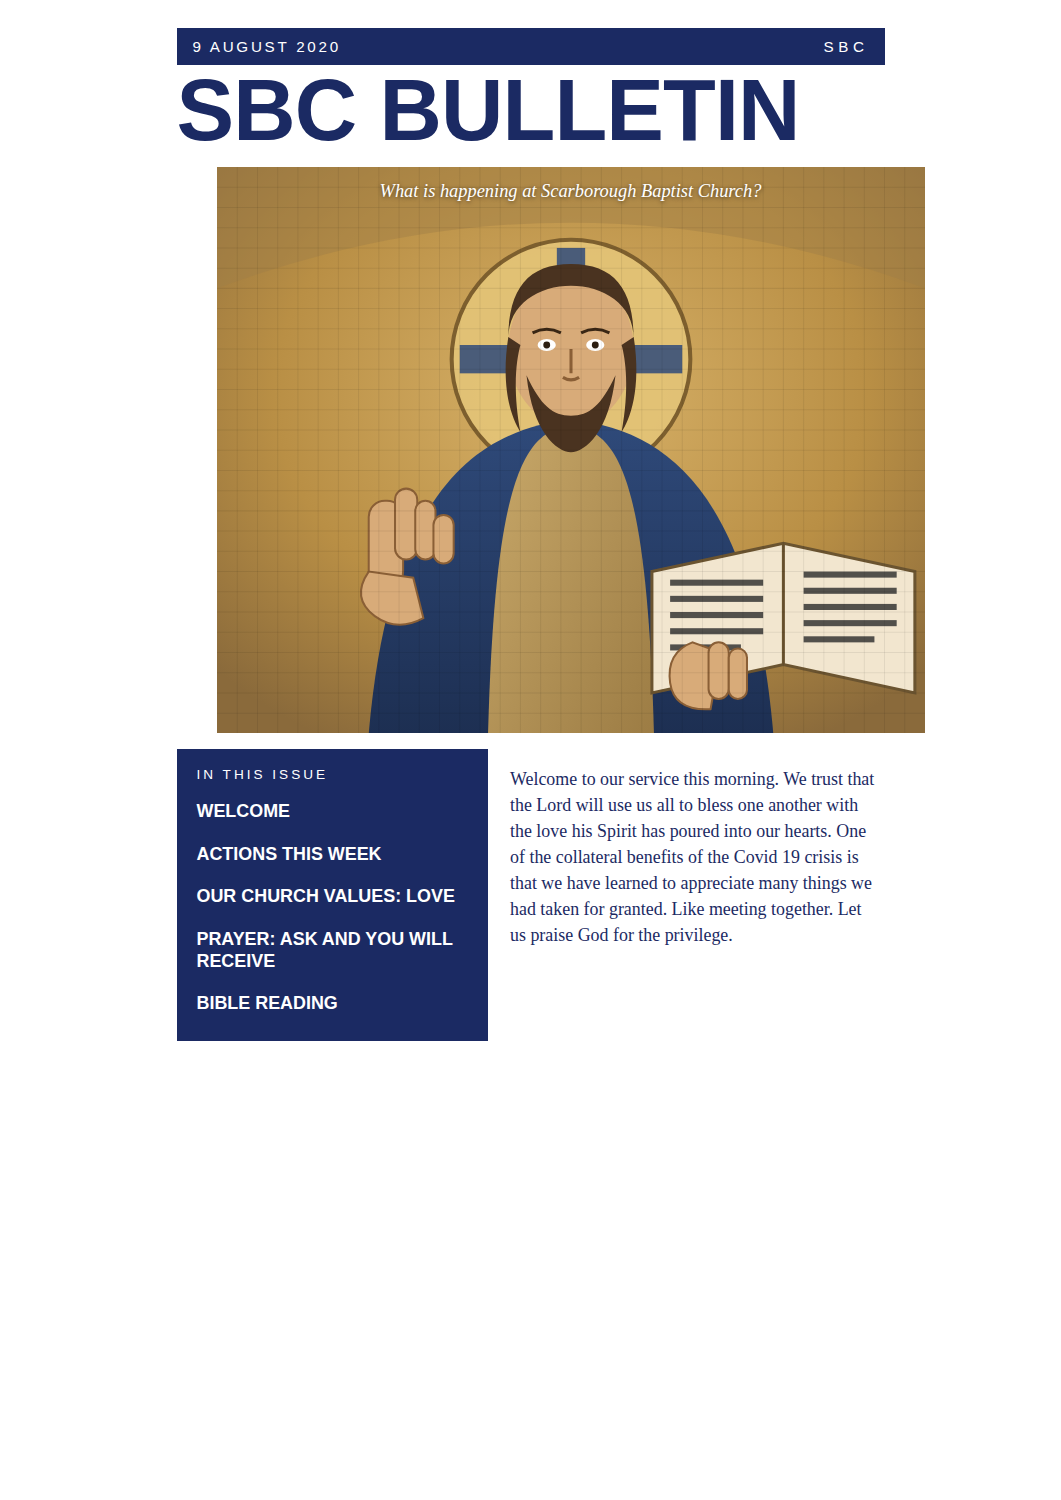9 August 2020 SBC
SBC BULLETIN
What is happening at Scarborough Baptist Church?
In this issue
Welcome
Actions this week
Our church values: Love
Prayer: Ask and you will receive
Bible reading
Welcome to our service this morning. We trust that the Lord will use us all to bless one another with the love his Spirit has poured into our hearts. One of the collateral benefits of the Covid 19 crisis is that we have learned to appreciate many things we had taken for granted. Like meeting together. Let us praise God for the privilege.